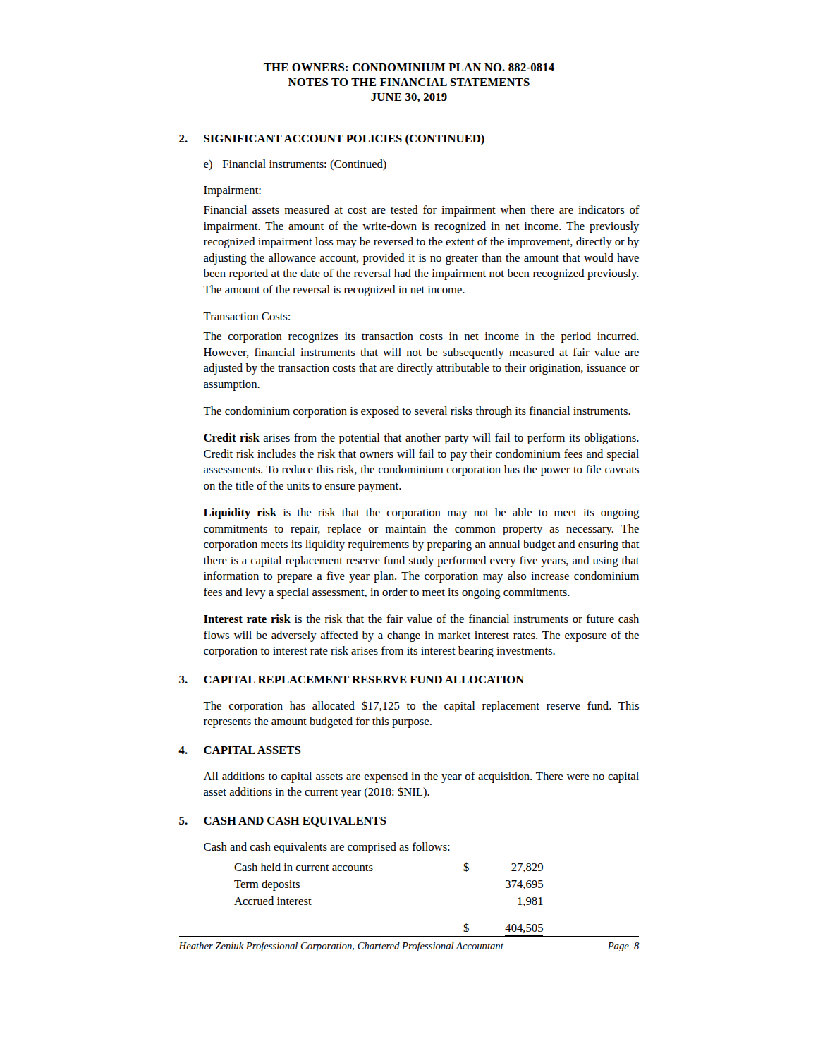The Owners: Condominium Plan No. 882-0814
Notes to the Financial Statements
June 30, 2019
2. Significant Account Policies (Continued)
e) Financial instruments: (Continued)
Impairment:
Financial assets measured at cost are tested for impairment when there are indicators of impairment. The amount of the write-down is recognized in net income. The previously recognized impairment loss may be reversed to the extent of the improvement, directly or by adjusting the allowance account, provided it is no greater than the amount that would have been reported at the date of the reversal had the impairment not been recognized previously. The amount of the reversal is recognized in net income.
Transaction Costs:
The corporation recognizes its transaction costs in net income in the period incurred. However, financial instruments that will not be subsequently measured at fair value are adjusted by the transaction costs that are directly attributable to their origination, issuance or assumption.
The condominium corporation is exposed to several risks through its financial instruments.
Credit risk arises from the potential that another party will fail to perform its obligations. Credit risk includes the risk that owners will fail to pay their condominium fees and special assessments. To reduce this risk, the condominium corporation has the power to file caveats on the title of the units to ensure payment.
Liquidity risk is the risk that the corporation may not be able to meet its ongoing commitments to repair, replace or maintain the common property as necessary. The corporation meets its liquidity requirements by preparing an annual budget and ensuring that there is a capital replacement reserve fund study performed every five years, and using that information to prepare a five year plan. The corporation may also increase condominium fees and levy a special assessment, in order to meet its ongoing commitments.
Interest rate risk is the risk that the fair value of the financial instruments or future cash flows will be adversely affected by a change in market interest rates. The exposure of the corporation to interest rate risk arises from its interest bearing investments.
3. Capital Replacement Reserve Fund Allocation
The corporation has allocated $17,125 to the capital replacement reserve fund. This represents the amount budgeted for this purpose.
4. Capital Assets
All additions to capital assets are expensed in the year of acquisition. There were no capital asset additions in the current year (2018: $NIL).
5. Cash and Cash Equivalents
Cash and cash equivalents are comprised as follows:
| Cash held in current accounts | $ | 27,829 | |
| Term deposits | | 374,695 | |
| Accrued interest | | 1,981 | |
| | $ | 404,505 | |
Heather Zeniuk Professional Corporation, Chartered Professional Accountant Page 8